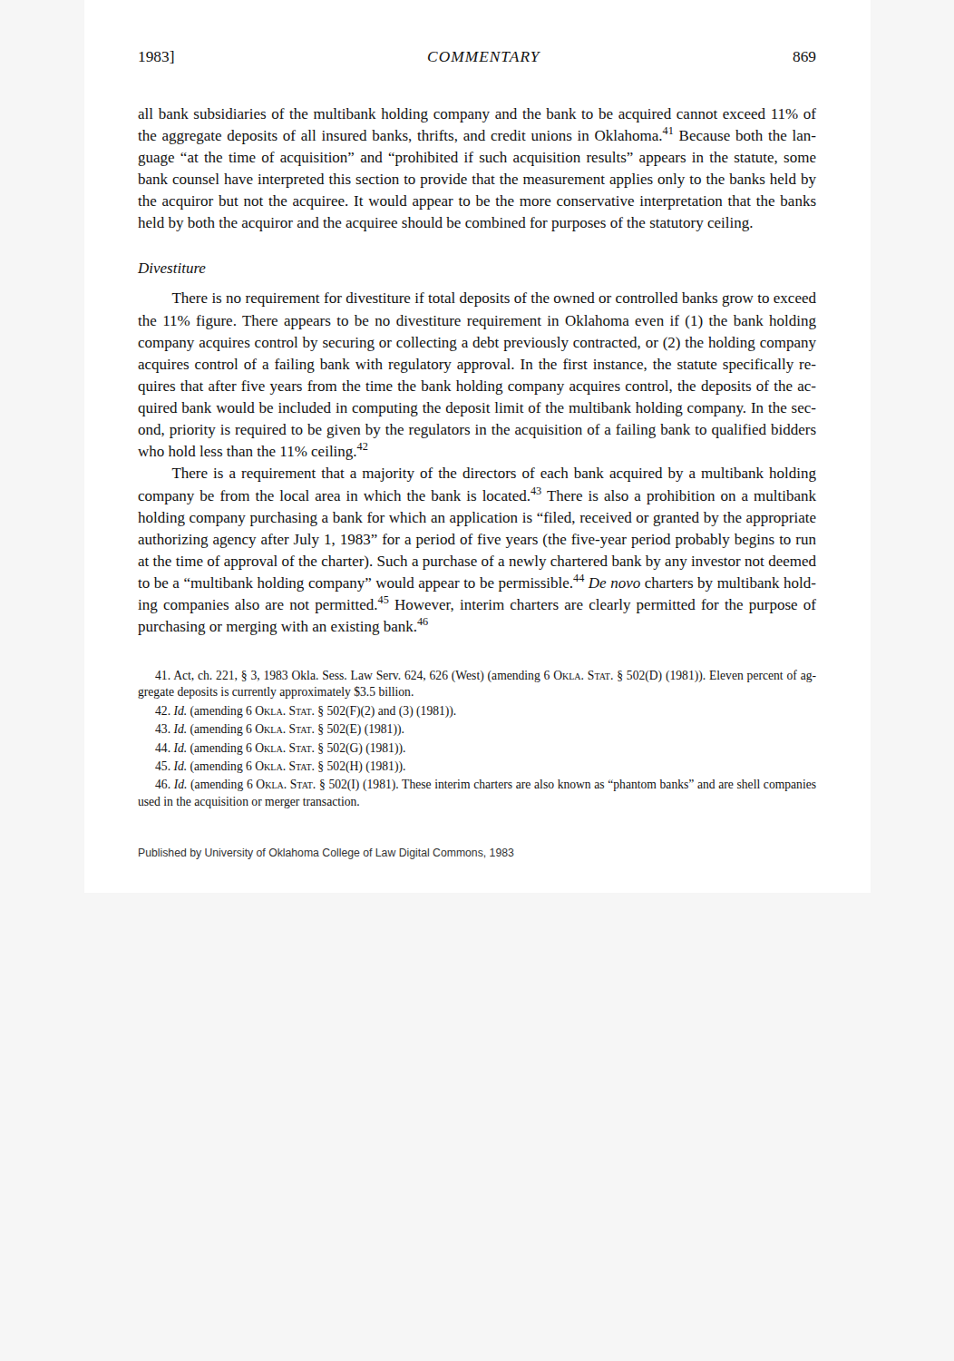1983] COMMENTARY 869
all bank subsidiaries of the multibank holding company and the bank to be acquired cannot exceed 11% of the aggregate deposits of all insured banks, thrifts, and credit unions in Oklahoma.41 Because both the language “at the time of acquisition” and “prohibited if such acquisition results” appears in the statute, some bank counsel have interpreted this section to provide that the measurement applies only to the banks held by the acquiror but not the acquiree. It would appear to be the more conservative interpretation that the banks held by both the acquiror and the acquiree should be combined for purposes of the statutory ceiling.
Divestiture
There is no requirement for divestiture if total deposits of the owned or controlled banks grow to exceed the 11% figure. There appears to be no divestiture requirement in Oklahoma even if (1) the bank holding company acquires control by securing or collecting a debt previously contracted, or (2) the holding company acquires control of a failing bank with regulatory approval. In the first instance, the statute specifically requires that after five years from the time the bank holding company acquires control, the deposits of the acquired bank would be included in computing the deposit limit of the multibank holding company. In the second, priority is required to be given by the regulators in the acquisition of a failing bank to qualified bidders who hold less than the 11% ceiling.42
There is a requirement that a majority of the directors of each bank acquired by a multibank holding company be from the local area in which the bank is located.43 There is also a prohibition on a multibank holding company purchasing a bank for which an application is “filed, received or granted by the appropriate authorizing agency after July 1, 1983” for a period of five years (the five-year period probably begins to run at the time of approval of the charter). Such a purchase of a newly chartered bank by any investor not deemed to be a “multibank holding company” would appear to be permissible.44 De novo charters by multibank holding companies also are not permitted.45 However, interim charters are clearly permitted for the purpose of purchasing or merging with an existing bank.46
41. Act, ch. 221, § 3, 1983 Okla. Sess. Law Serv. 624, 626 (West) (amending 6 Okla. Stat. § 502(D) (1981)). Eleven percent of aggregate deposits is currently approximately $3.5 billion.
42. Id. (amending 6 Okla. Stat. § 502(F)(2) and (3) (1981)).
43. Id. (amending 6 Okla. Stat. § 502(E) (1981)).
44. Id. (amending 6 Okla. Stat. § 502(G) (1981)).
45. Id. (amending 6 Okla. Stat. § 502(H) (1981)).
46. Id. (amending 6 Okla. Stat. § 502(I) (1981). These interim charters are also known as “phantom banks” and are shell companies used in the acquisition or merger transaction.
Published by University of Oklahoma College of Law Digital Commons, 1983